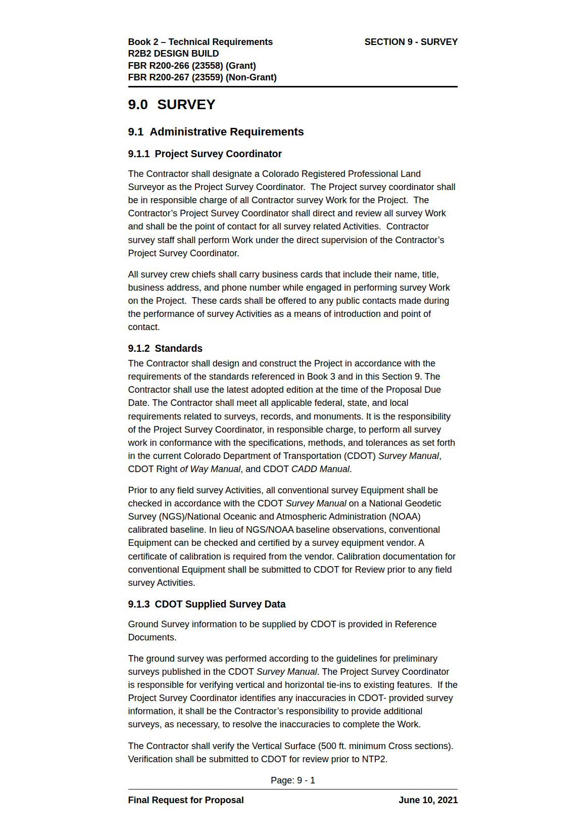Book 2 – Technical Requirements
R2B2 DESIGN BUILD
FBR R200-266 (23558) (Grant)
FBR R200-267 (23559) (Non-Grant)
SECTION 9 - SURVEY
9.0 SURVEY
9.1 Administrative Requirements
9.1.1 Project Survey Coordinator
The Contractor shall designate a Colorado Registered Professional Land Surveyor as the Project Survey Coordinator. The Project survey coordinator shall be in responsible charge of all Contractor survey Work for the Project. The Contractor’s Project Survey Coordinator shall direct and review all survey Work and shall be the point of contact for all survey related Activities. Contractor survey staff shall perform Work under the direct supervision of the Contractor’s Project Survey Coordinator.
All survey crew chiefs shall carry business cards that include their name, title, business address, and phone number while engaged in performing survey Work on the Project. These cards shall be offered to any public contacts made during the performance of survey Activities as a means of introduction and point of contact.
9.1.2 Standards
The Contractor shall design and construct the Project in accordance with the requirements of the standards referenced in Book 3 and in this Section 9. The Contractor shall use the latest adopted edition at the time of the Proposal Due Date. The Contractor shall meet all applicable federal, state, and local requirements related to surveys, records, and monuments. It is the responsibility of the Project Survey Coordinator, in responsible charge, to perform all survey work in conformance with the specifications, methods, and tolerances as set forth in the current Colorado Department of Transportation (CDOT) Survey Manual, CDOT Right of Way Manual, and CDOT CADD Manual.
Prior to any field survey Activities, all conventional survey Equipment shall be checked in accordance with the CDOT Survey Manual on a National Geodetic Survey (NGS)/National Oceanic and Atmospheric Administration (NOAA) calibrated baseline. In lieu of NGS/NOAA baseline observations, conventional Equipment can be checked and certified by a survey equipment vendor. A certificate of calibration is required from the vendor. Calibration documentation for conventional Equipment shall be submitted to CDOT for Review prior to any field survey Activities.
9.1.3 CDOT Supplied Survey Data
Ground Survey information to be supplied by CDOT is provided in Reference Documents.
The ground survey was performed according to the guidelines for preliminary surveys published in the CDOT Survey Manual. The Project Survey Coordinator is responsible for verifying vertical and horizontal tie-ins to existing features. If the Project Survey Coordinator identifies any inaccuracies in CDOT- provided survey information, it shall be the Contractor’s responsibility to provide additional surveys, as necessary, to resolve the inaccuracies to complete the Work.
The Contractor shall verify the Vertical Surface (500 ft. minimum Cross sections). Verification shall be submitted to CDOT for review prior to NTP2.
Page: 9 - 1
Final Request for Proposal
June 10, 2021